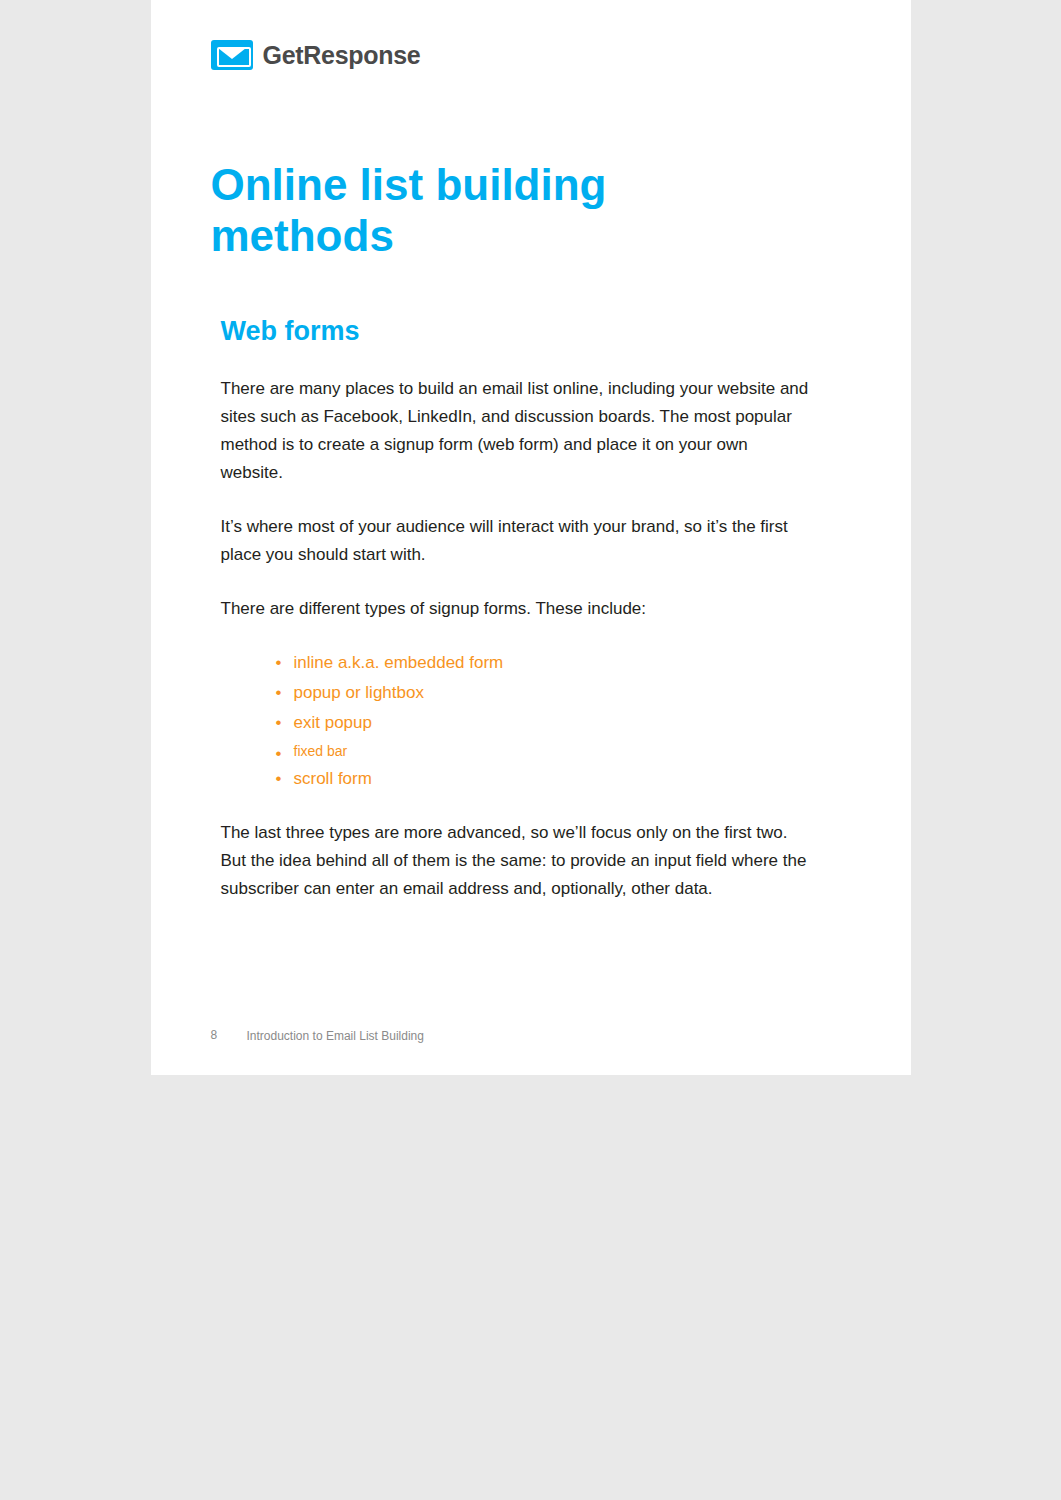GetResponse
Online list building methods
Web forms
There are many places to build an email list online, including your website and sites such as Facebook, LinkedIn, and discussion boards. The most popular method is to create a signup form (web form) and place it on your own website.
It’s where most of your audience will interact with your brand, so it’s the first place you should start with.
There are different types of signup forms. These include:
inline a.k.a. embedded form
popup or lightbox
exit popup
fixed bar
scroll form
The last three types are more advanced, so we’ll focus only on the first two. But the idea behind all of them is the same: to provide an input field where the subscriber can enter an email address and, optionally, other data.
8 Introduction to Email List Building